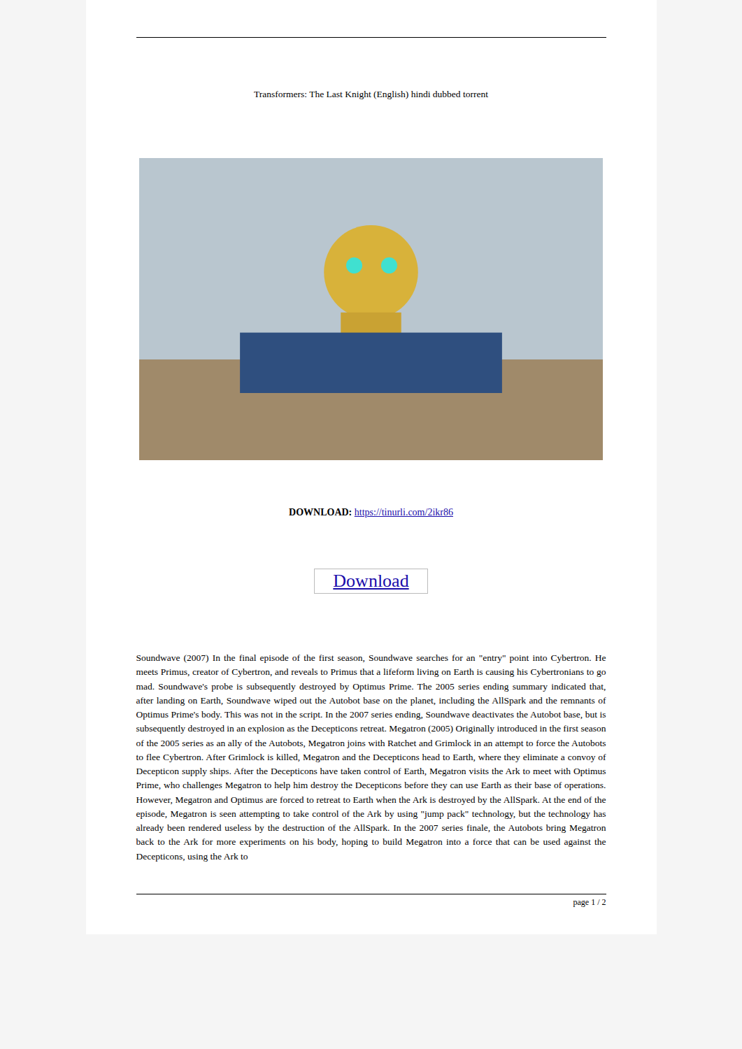Transformers: The Last Knight (English) hindi dubbed torrent
DOWNLOAD: https://tinurli.com/2ikr86
Download
Soundwave (2007) In the final episode of the first season, Soundwave searches for an "entry" point into Cybertron. He meets Primus, creator of Cybertron, and reveals to Primus that a lifeform living on Earth is causing his Cybertronians to go mad. Soundwave's probe is subsequently destroyed by Optimus Prime. The 2005 series ending summary indicated that, after landing on Earth, Soundwave wiped out the Autobot base on the planet, including the AllSpark and the remnants of Optimus Prime's body. This was not in the script. In the 2007 series ending, Soundwave deactivates the Autobot base, but is subsequently destroyed in an explosion as the Decepticons retreat. Megatron (2005) Originally introduced in the first season of the 2005 series as an ally of the Autobots, Megatron joins with Ratchet and Grimlock in an attempt to force the Autobots to flee Cybertron. After Grimlock is killed, Megatron and the Decepticons head to Earth, where they eliminate a convoy of Decepticon supply ships. After the Decepticons have taken control of Earth, Megatron visits the Ark to meet with Optimus Prime, who challenges Megatron to help him destroy the Decepticons before they can use Earth as their base of operations. However, Megatron and Optimus are forced to retreat to Earth when the Ark is destroyed by the AllSpark. At the end of the episode, Megatron is seen attempting to take control of the Ark by using "jump pack" technology, but the technology has already been rendered useless by the destruction of the AllSpark. In the 2007 series finale, the Autobots bring Megatron back to the Ark for more experiments on his body, hoping to build Megatron into a force that can be used against the Decepticons, using the Ark to
page 1 / 2